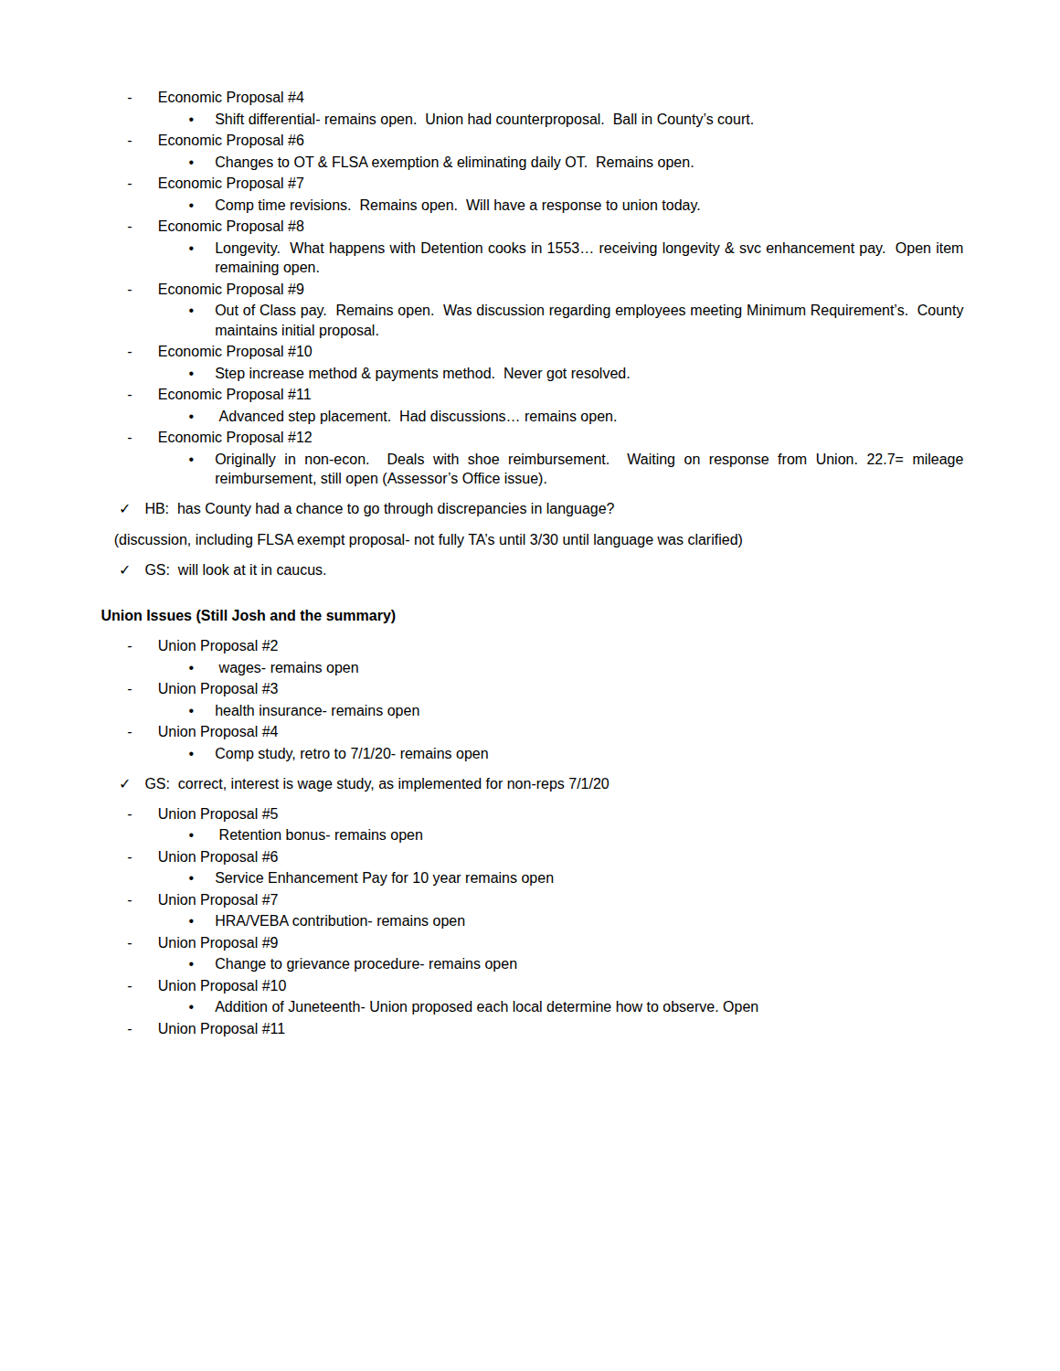Economic Proposal #4
Shift differential- remains open. Union had counterproposal. Ball in County’s court.
Economic Proposal #6
Changes to OT & FLSA exemption & eliminating daily OT. Remains open.
Economic Proposal #7
Comp time revisions. Remains open. Will have a response to union today.
Economic Proposal #8
Longevity. What happens with Detention cooks in 1553… receiving longevity & svc enhancement pay. Open item remaining open.
Economic Proposal #9
Out of Class pay. Remains open. Was discussion regarding employees meeting Minimum Requirement’s. County maintains initial proposal.
Economic Proposal #10
Step increase method & payments method. Never got resolved.
Economic Proposal #11
Advanced step placement. Had discussions… remains open.
Economic Proposal #12
Originally in non-econ. Deals with shoe reimbursement. Waiting on response from Union. 22.7= mileage reimbursement, still open (Assessor’s Office issue).
HB: has County had a chance to go through discrepancies in language?
(discussion, including FLSA exempt proposal- not fully TA’s until 3/30 until language was clarified)
GS: will look at it in caucus.
Union Issues (Still Josh and the summary)
Union Proposal #2
wages- remains open
Union Proposal #3
health insurance- remains open
Union Proposal #4
Comp study, retro to 7/1/20- remains open
GS: correct, interest is wage study, as implemented for non-reps 7/1/20
Union Proposal #5
Retention bonus- remains open
Union Proposal #6
Service Enhancement Pay for 10 year remains open
Union Proposal #7
HRA/VEBA contribution- remains open
Union Proposal #9
Change to grievance procedure- remains open
Union Proposal #10
Addition of Juneteenth- Union proposed each local determine how to observe. Open
Union Proposal #11